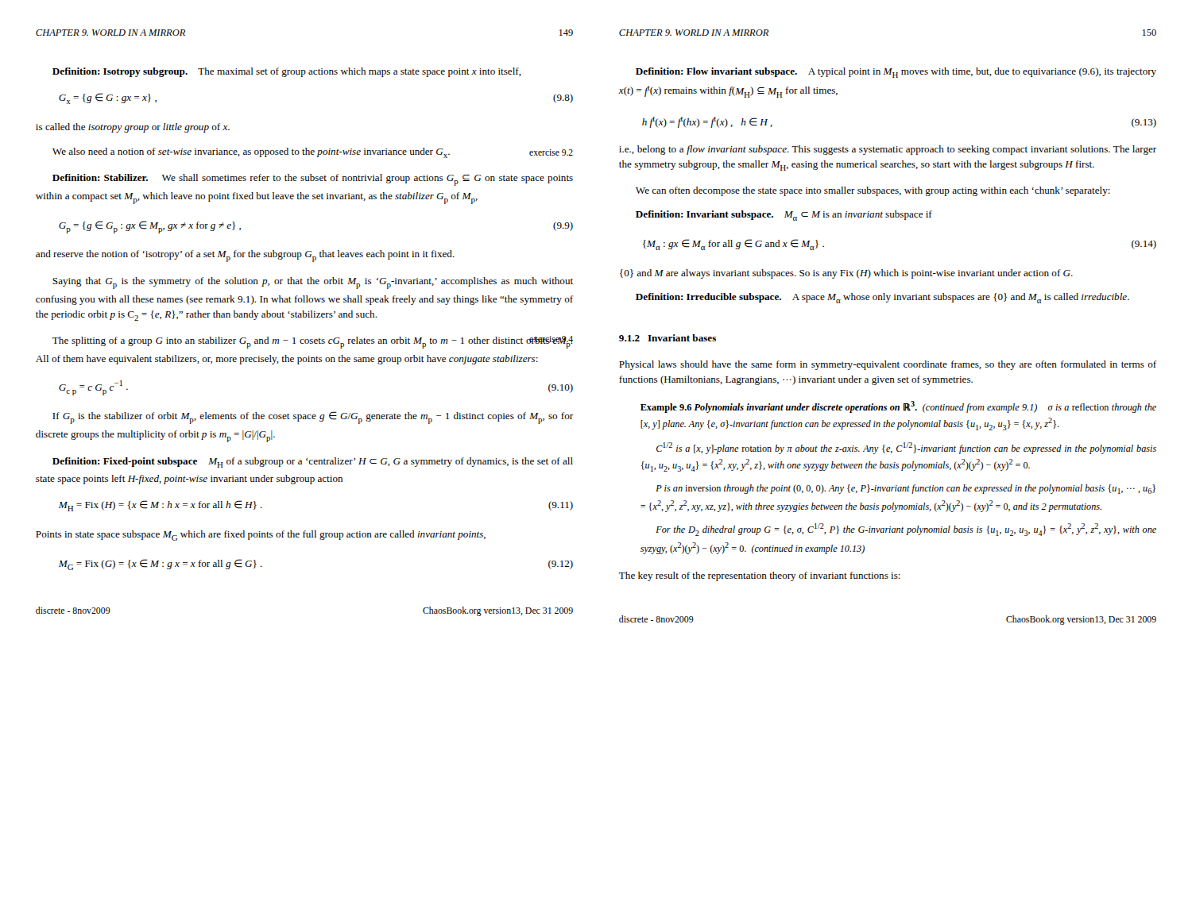CHAPTER 9. WORLD IN A MIRROR 149
Definition: Isotropy subgroup. The maximal set of group actions which maps a state space point x into itself,
Gx = {g ∈ G : gx = x} , (9.8)
is called the isotropy group or little group of x.
We also need a notion of set-wise invariance, as opposed to the point-wise invariance under Gx.
exercise 9.2
Definition: Stabilizer. We shall sometimes refer to the subset of nontrivial group actions Gp ⊆ G on state space points within a compact set Mp, which leave no point fixed but leave the set invariant, as the stabilizer Gp of Mp,
Gp = {g ∈ Gp : gx ∈ Mp, gx ≠ x for g ≠ e} , (9.9)
and reserve the notion of ‘isotropy’ of a set Mp for the subgroup Gp that leaves each point in it fixed.
Saying that Gp is the symmetry of the solution p, or that the orbit Mp is ‘Gp-invariant,’ accomplishes as much without confusing you with all these names (see remark 9.1). In what follows we shall speak freely and say things like “the symmetry of the periodic orbit p is C2 = {e, R},” rather than bandy about ‘stabilizers’ and such.
The splitting of a group G into an stabilizer Gp and m − 1 cosets cGp relates an orbit Mp to m − 1 other distinct orbits cMp. All of them have equivalent stabilizers, or, more precisely, the points on the same group orbit have conjugate stabilizers:
exercise 9.4
Gc p = c Gp c−1 . (9.10)
If Gp is the stabilizer of orbit Mp, elements of the coset space g ∈ G/Gp generate the mp − 1 distinct copies of Mp, so for discrete groups the multiplicity of orbit p is mp = |G|/|Gp|.
Definition: Fixed-point subspace MH of a subgroup or a ‘centralizer’ H ⊂ G, G a symmetry of dynamics, is the set of all state space points left H-fixed, point-wise invariant under subgroup action
MH = Fix (H) = {x ∈ M : h x = x for all h ∈ H} . (9.11)
Points in state space subspace MG which are fixed points of the full group action are called invariant points,
MG = Fix (G) = {x ∈ M : g x = x for all g ∈ G} . (9.12)
discrete - 8nov2009 ChaosBook.org version13, Dec 31 2009
CHAPTER 9. WORLD IN A MIRROR 150
Definition: Flow invariant subspace. A typical point in MH moves with time, but, due to equivariance (9.6), its trajectory x(t) = ft(x) remains within f(MH) ⊆ MH for all times,
h ft(x) = ft(hx) = ft(x) , h ∈ H , (9.13)
i.e., belong to a flow invariant subspace. This suggests a systematic approach to seeking compact invariant solutions. The larger the symmetry subgroup, the smaller MH, easing the numerical searches, so start with the largest subgroups H first.
We can often decompose the state space into smaller subspaces, with group acting within each ‘chunk’ separately:
Definition: Invariant subspace. Mα ⊂ M is an invariant subspace if
{Mα : gx ∈ Mα for all g ∈ G and x ∈ Mα} . (9.14)
{0} and M are always invariant subspaces. So is any Fix (H) which is point-wise invariant under action of G.
Definition: Irreducible subspace. A space Mα whose only invariant subspaces are {0} and Mα is called irreducible.
9.1.2 Invariant bases
Physical laws should have the same form in symmetry-equivalent coordinate frames, so they are often formulated in terms of functions (Hamiltonians, Lagrangians, ···) invariant under a given set of symmetries.
Example 9.6 Polynomials invariant under discrete operations on ℝ3. (continued from example 9.1) σ is a reflection through the [x, y] plane. Any {e, σ}-invariant function can be expressed in the polynomial basis {u1, u2, u3} = {x, y, z2}.
C1/2 is a [x, y]-plane rotation by π about the z-axis. Any {e, C1/2}-invariant function can be expressed in the polynomial basis {u1, u2, u3, u4} = {x2, xy, y2, z}, with one syzygy between the basis polynomials, (x2)(y2) − (xy)2 = 0.
P is an inversion through the point (0, 0, 0). Any {e, P}-invariant function can be expressed in the polynomial basis {u1, ··· , u6} = {x2, y2, z2, xy, xz, yz}, with three syzygies between the basis polynomials, (x2)(y2) − (xy)2 = 0, and its 2 permutations.
For the D2 dihedral group G = {e, σ, C1/2, P} the G-invariant polynomial basis is {u1, u2, u3, u4} = {x2, y2, z2, xy}, with one syzygy, (x2)(y2) − (xy)2 = 0. (continued in example 10.13)
The key result of the representation theory of invariant functions is:
discrete - 8nov2009 ChaosBook.org version13, Dec 31 2009